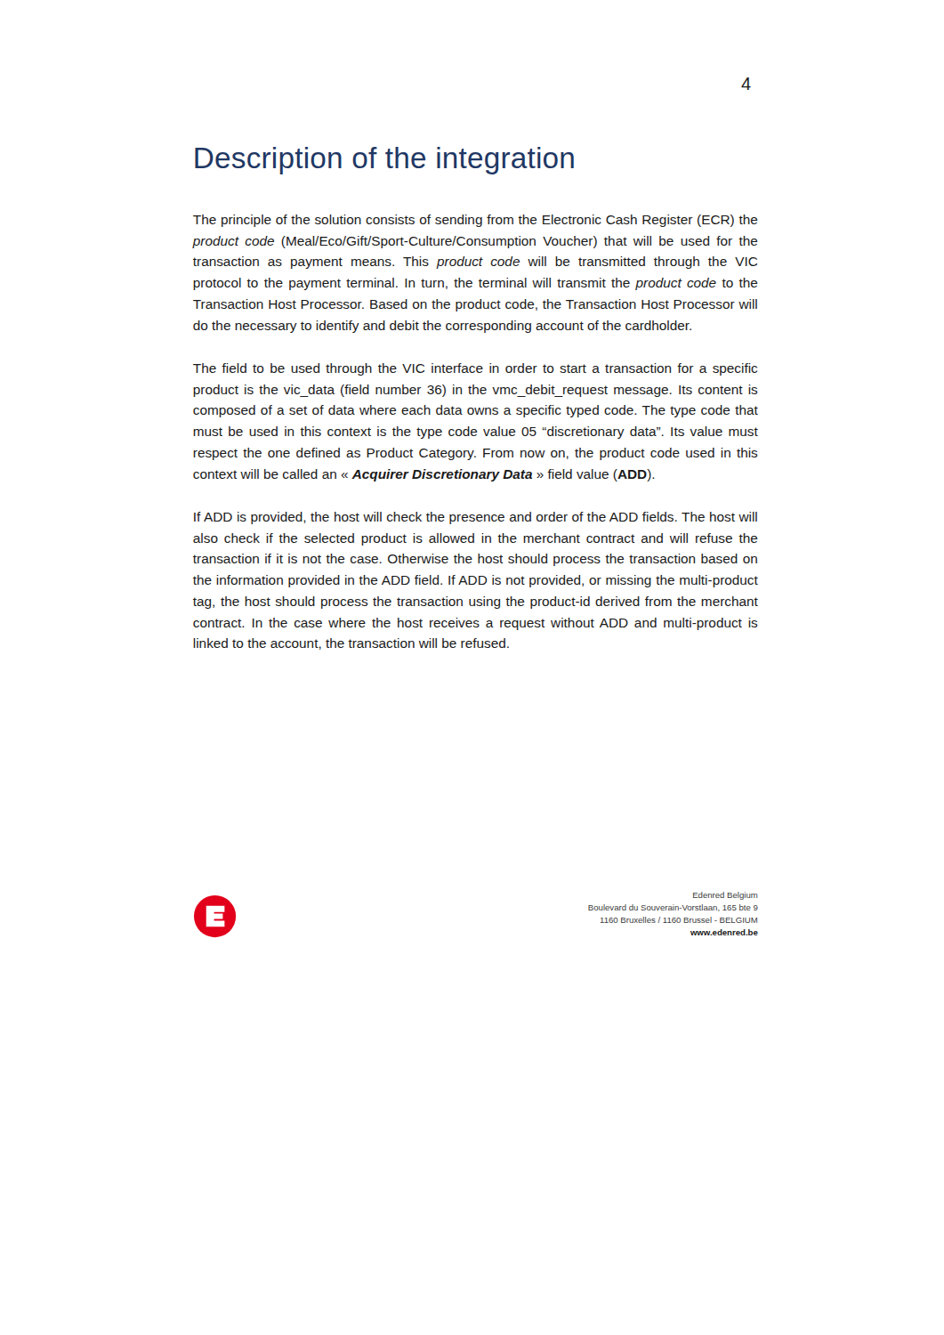4
Description of the integration
The principle of the solution consists of sending from the Electronic Cash Register (ECR) the product code (Meal/Eco/Gift/Sport-Culture/Consumption Voucher) that will be used for the transaction as payment means. This product code will be transmitted through the VIC protocol to the payment terminal. In turn, the terminal will transmit the product code to the Transaction Host Processor. Based on the product code, the Transaction Host Processor will do the necessary to identify and debit the corresponding account of the cardholder.
The field to be used through the VIC interface in order to start a transaction for a specific product is the vic_data (field number 36) in the vmc_debit_request message. Its content is composed of a set of data where each data owns a specific typed code. The type code that must be used in this context is the type code value 05 “discretionary data”. Its value must respect the one defined as Product Category. From now on, the product code used in this context will be called an « Acquirer Discretionary Data » field value (ADD).
If ADD is provided, the host will check the presence and order of the ADD fields. The host will also check if the selected product is allowed in the merchant contract and will refuse the transaction if it is not the case. Otherwise the host should process the transaction based on the information provided in the ADD field. If ADD is not provided, or missing the multi-product tag, the host should process the transaction using the product-id derived from the merchant contract. In the case where the host receives a request without ADD and multi-product is linked to the account, the transaction will be refused.
Edenred Belgium
Boulevard du Souverain-Vorstlaan, 165 bte 9
1160 Bruxelles / 1160 Brussel - BELGIUM
www.edenred.be